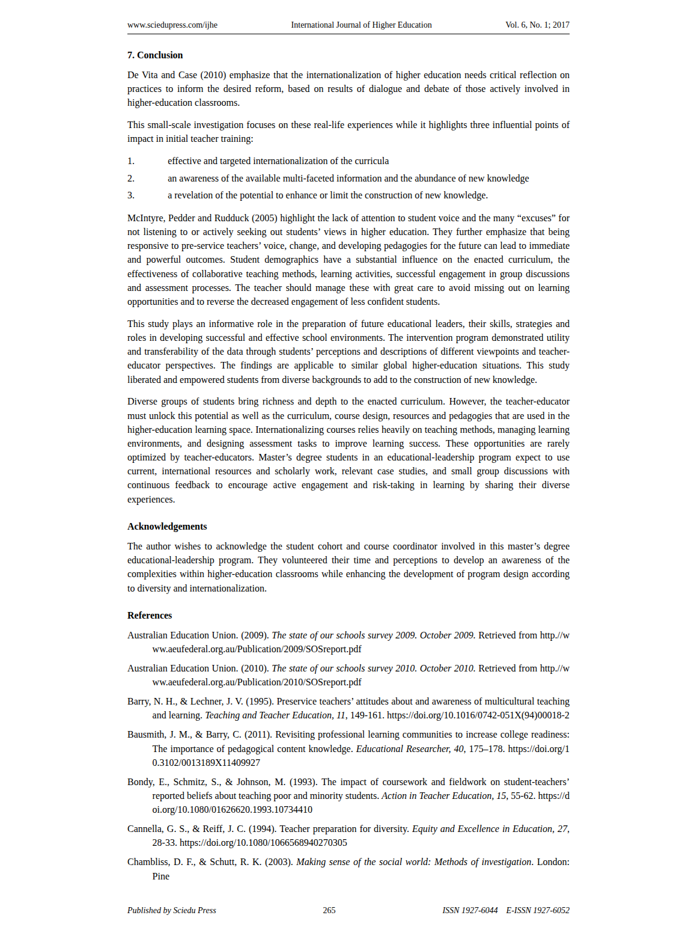www.sciedupress.com/ijhe International Journal of Higher Education Vol. 6, No. 1; 2017
7. Conclusion
De Vita and Case (2010) emphasize that the internationalization of higher education needs critical reflection on practices to inform the desired reform, based on results of dialogue and debate of those actively involved in higher-education classrooms.
This small-scale investigation focuses on these real-life experiences while it highlights three influential points of impact in initial teacher training:
effective and targeted internationalization of the curricula
an awareness of the available multi-faceted information and the abundance of new knowledge
a revelation of the potential to enhance or limit the construction of new knowledge.
McIntyre, Pedder and Rudduck (2005) highlight the lack of attention to student voice and the many “excuses” for not listening to or actively seeking out students’ views in higher education. They further emphasize that being responsive to pre-service teachers’ voice, change, and developing pedagogies for the future can lead to immediate and powerful outcomes. Student demographics have a substantial influence on the enacted curriculum, the effectiveness of collaborative teaching methods, learning activities, successful engagement in group discussions and assessment processes. The teacher should manage these with great care to avoid missing out on learning opportunities and to reverse the decreased engagement of less confident students.
This study plays an informative role in the preparation of future educational leaders, their skills, strategies and roles in developing successful and effective school environments. The intervention program demonstrated utility and transferability of the data through students’ perceptions and descriptions of different viewpoints and teacher-educator perspectives. The findings are applicable to similar global higher-education situations. This study liberated and empowered students from diverse backgrounds to add to the construction of new knowledge.
Diverse groups of students bring richness and depth to the enacted curriculum. However, the teacher-educator must unlock this potential as well as the curriculum, course design, resources and pedagogies that are used in the higher-education learning space. Internationalizing courses relies heavily on teaching methods, managing learning environments, and designing assessment tasks to improve learning success. These opportunities are rarely optimized by teacher-educators. Master’s degree students in an educational-leadership program expect to use current, international resources and scholarly work, relevant case studies, and small group discussions with continuous feedback to encourage active engagement and risk-taking in learning by sharing their diverse experiences.
Acknowledgements
The author wishes to acknowledge the student cohort and course coordinator involved in this master’s degree educational-leadership program. They volunteered their time and perceptions to develop an awareness of the complexities within higher-education classrooms while enhancing the development of program design according to diversity and internationalization.
References
Australian Education Union. (2009). The state of our schools survey 2009. October 2009. Retrieved from http.//www.aeufederal.org.au/Publication/2009/SOSreport.pdf
Australian Education Union. (2010). The state of our schools survey 2010. October 2010. Retrieved from http.//www.aeufederal.org.au/Publication/2010/SOSreport.pdf
Barry, N. H., & Lechner, J. V. (1995). Preservice teachers’ attitudes about and awareness of multicultural teaching and learning. Teaching and Teacher Education, 11, 149-161. https://doi.org/10.1016/0742-051X(94)00018-2
Bausmith, J. M., & Barry, C. (2011). Revisiting professional learning communities to increase college readiness: The importance of pedagogical content knowledge. Educational Researcher, 40, 175–178. https://doi.org/10.3102/0013189X11409927
Bondy, E., Schmitz, S., & Johnson, M. (1993). The impact of coursework and fieldwork on student-teachers’ reported beliefs about teaching poor and minority students. Action in Teacher Education, 15, 55-62. https://doi.org/10.1080/01626620.1993.10734410
Cannella, G. S., & Reiff, J. C. (1994). Teacher preparation for diversity. Equity and Excellence in Education, 27, 28-33. https://doi.org/10.1080/1066568940270305
Chambliss, D. F., & Schutt, R. K. (2003). Making sense of the social world: Methods of investigation. London: Pine
Published by Sciedu Press 265 ISSN 1927-6044 E-ISSN 1927-6052